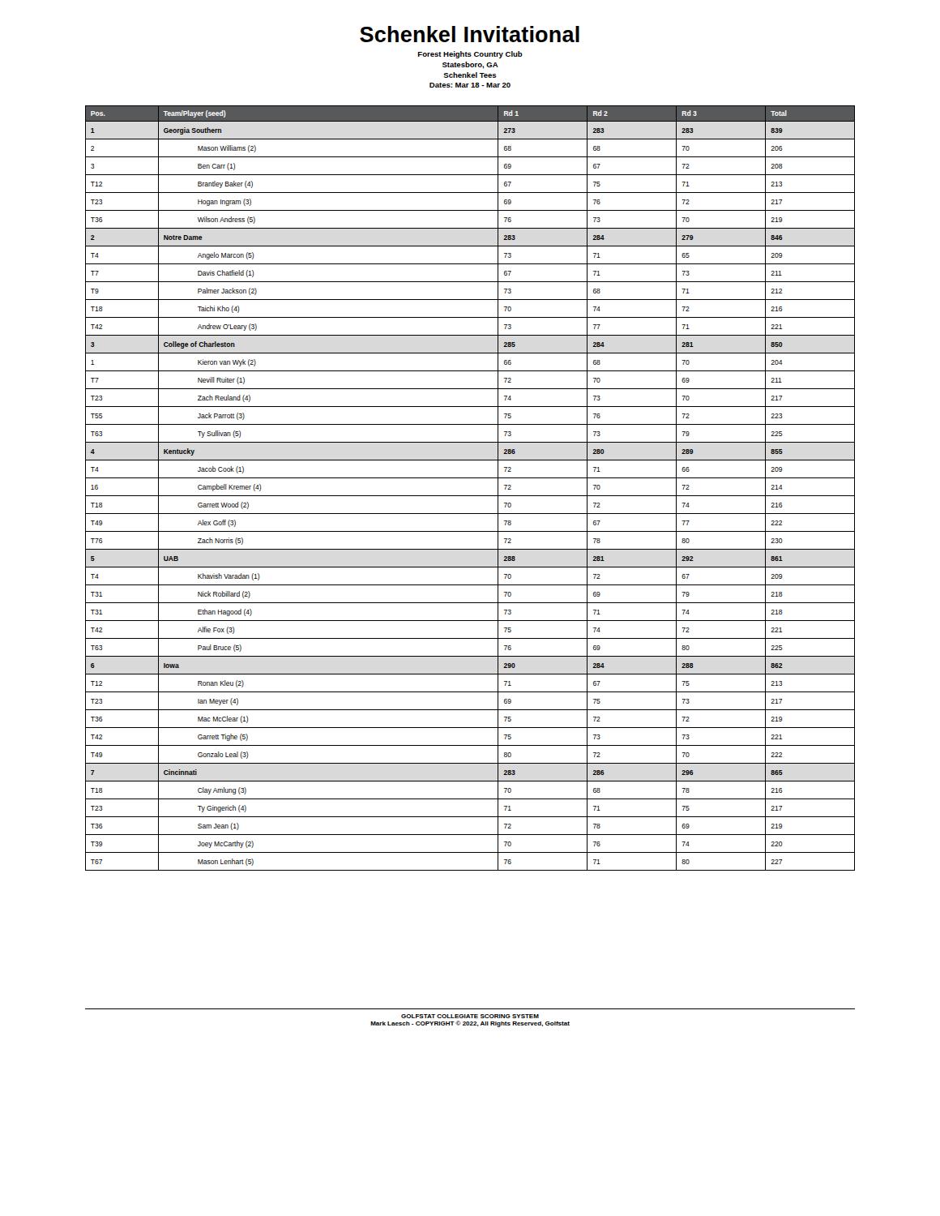Schenkel Invitational
Forest Heights Country Club
Statesboro, GA
Schenkel Tees
Dates: Mar 18 - Mar 20
| Pos. | Team/Player (seed) | Rd 1 | Rd 2 | Rd 3 | Total |
| --- | --- | --- | --- | --- | --- |
| 1 | Georgia Southern | 273 | 283 | 283 | 839 |
| 2 | Mason Williams (2) | 68 | 68 | 70 | 206 |
| 3 | Ben Carr (1) | 69 | 67 | 72 | 208 |
| T12 | Brantley Baker (4) | 67 | 75 | 71 | 213 |
| T23 | Hogan Ingram (3) | 69 | 76 | 72 | 217 |
| T36 | Wilson Andress (5) | 76 | 73 | 70 | 219 |
| 2 | Notre Dame | 283 | 284 | 279 | 846 |
| T4 | Angelo Marcon (5) | 73 | 71 | 65 | 209 |
| T7 | Davis Chatfield (1) | 67 | 71 | 73 | 211 |
| T9 | Palmer Jackson (2) | 73 | 68 | 71 | 212 |
| T18 | Taichi Kho (4) | 70 | 74 | 72 | 216 |
| T42 | Andrew O'Leary (3) | 73 | 77 | 71 | 221 |
| 3 | College of Charleston | 285 | 284 | 281 | 850 |
| 1 | Kieron van Wyk (2) | 66 | 68 | 70 | 204 |
| T7 | Nevill Ruiter (1) | 72 | 70 | 69 | 211 |
| T23 | Zach Reuland (4) | 74 | 73 | 70 | 217 |
| T55 | Jack Parrott (3) | 75 | 76 | 72 | 223 |
| T63 | Ty Sullivan (5) | 73 | 73 | 79 | 225 |
| 4 | Kentucky | 286 | 280 | 289 | 855 |
| T4 | Jacob Cook (1) | 72 | 71 | 66 | 209 |
| 16 | Campbell Kremer (4) | 72 | 70 | 72 | 214 |
| T18 | Garrett Wood (2) | 70 | 72 | 74 | 216 |
| T49 | Alex Goff (3) | 78 | 67 | 77 | 222 |
| T76 | Zach Norris (5) | 72 | 78 | 80 | 230 |
| 5 | UAB | 288 | 281 | 292 | 861 |
| T4 | Khavish Varadan (1) | 70 | 72 | 67 | 209 |
| T31 | Nick Robillard (2) | 70 | 69 | 79 | 218 |
| T31 | Ethan Hagood (4) | 73 | 71 | 74 | 218 |
| T42 | Alfie Fox (3) | 75 | 74 | 72 | 221 |
| T63 | Paul Bruce (5) | 76 | 69 | 80 | 225 |
| 6 | Iowa | 290 | 284 | 288 | 862 |
| T12 | Ronan Kleu (2) | 71 | 67 | 75 | 213 |
| T23 | Ian Meyer (4) | 69 | 75 | 73 | 217 |
| T36 | Mac McClear (1) | 75 | 72 | 72 | 219 |
| T42 | Garrett Tighe (5) | 75 | 73 | 73 | 221 |
| T49 | Gonzalo Leal (3) | 80 | 72 | 70 | 222 |
| 7 | Cincinnati | 283 | 286 | 296 | 865 |
| T18 | Clay Amlung (3) | 70 | 68 | 78 | 216 |
| T23 | Ty Gingerich (4) | 71 | 71 | 75 | 217 |
| T36 | Sam Jean (1) | 72 | 78 | 69 | 219 |
| T39 | Joey McCarthy (2) | 70 | 76 | 74 | 220 |
| T67 | Mason Lenhart (5) | 76 | 71 | 80 | 227 |
GOLFSTAT COLLEGIATE SCORING SYSTEM
Mark Laesch - COPYRIGHT © 2022, All Rights Reserved, Golfstat